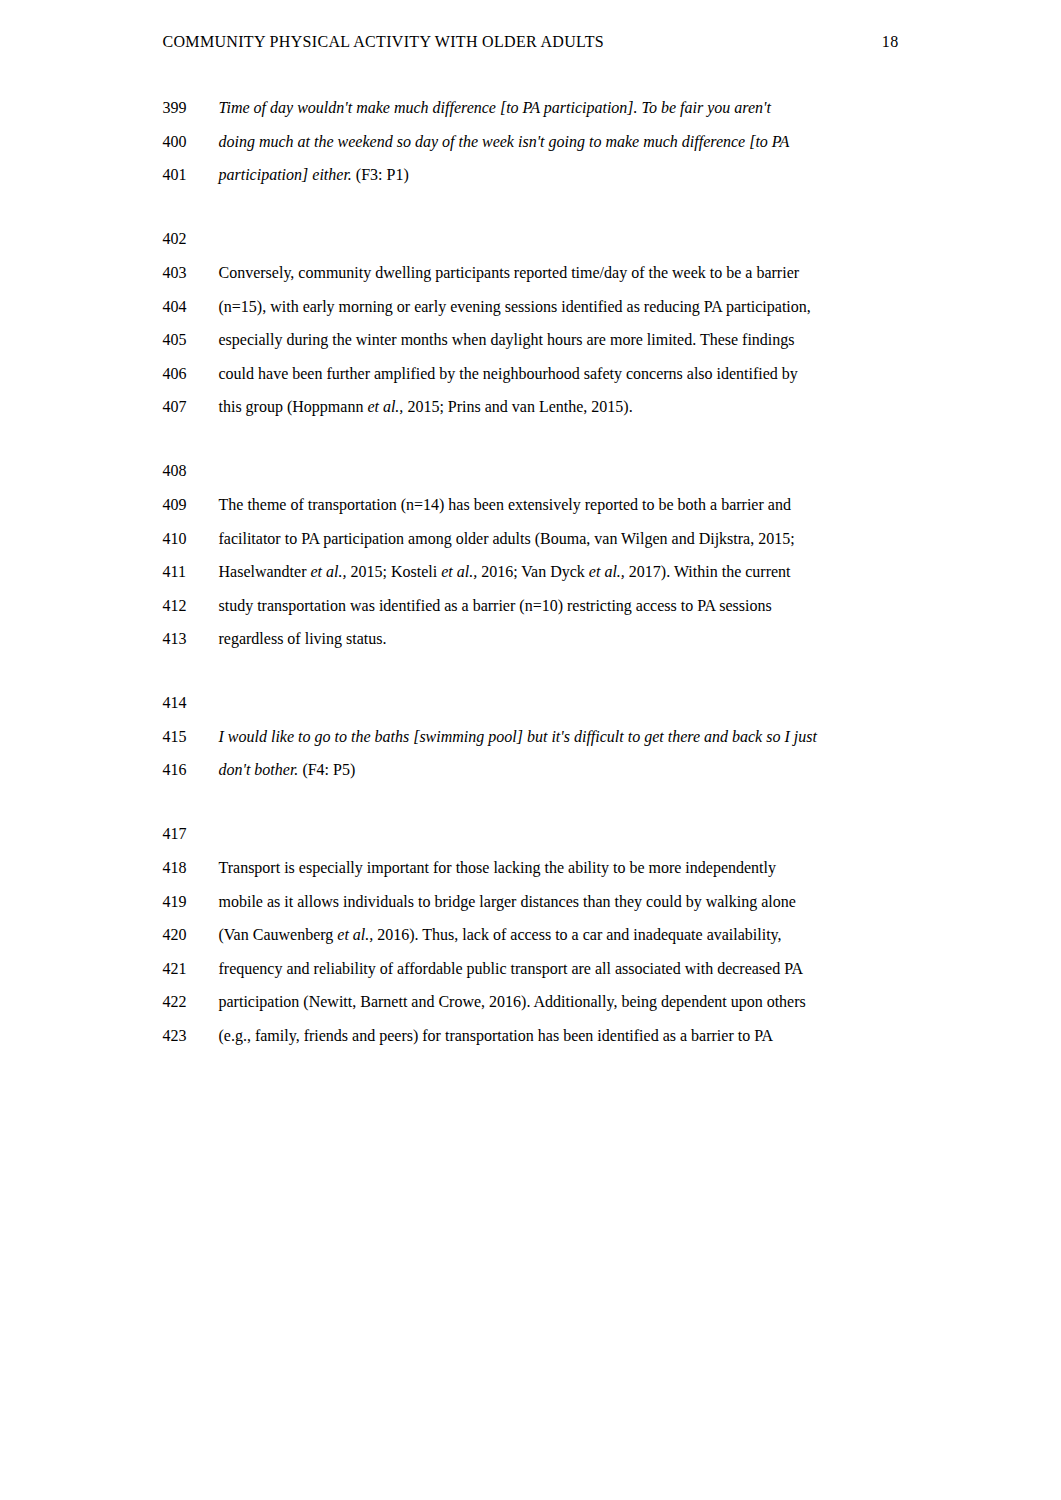Community Physical Activity with Older Adults 18
Time of day wouldn't make much difference [to PA participation]. To be fair you aren't doing much at the weekend so day of the week isn't going to make much difference [to PA participation] either. (F3: P1)
Conversely, community dwelling participants reported time/day of the week to be a barrier (n=15), with early morning or early evening sessions identified as reducing PA participation, especially during the winter months when daylight hours are more limited. These findings could have been further amplified by the neighbourhood safety concerns also identified by this group (Hoppmann et al., 2015; Prins and van Lenthe, 2015).
The theme of transportation (n=14) has been extensively reported to be both a barrier and facilitator to PA participation among older adults (Bouma, van Wilgen and Dijkstra, 2015; Haselwandter et al., 2015; Kosteli et al., 2016; Van Dyck et al., 2017). Within the current study transportation was identified as a barrier (n=10) restricting access to PA sessions regardless of living status.
I would like to go to the baths [swimming pool] but it's difficult to get there and back so I just don't bother. (F4: P5)
Transport is especially important for those lacking the ability to be more independently mobile as it allows individuals to bridge larger distances than they could by walking alone (Van Cauwenberg et al., 2016). Thus, lack of access to a car and inadequate availability, frequency and reliability of affordable public transport are all associated with decreased PA participation (Newitt, Barnett and Crowe, 2016). Additionally, being dependent upon others (e.g., family, friends and peers) for transportation has been identified as a barrier to PA